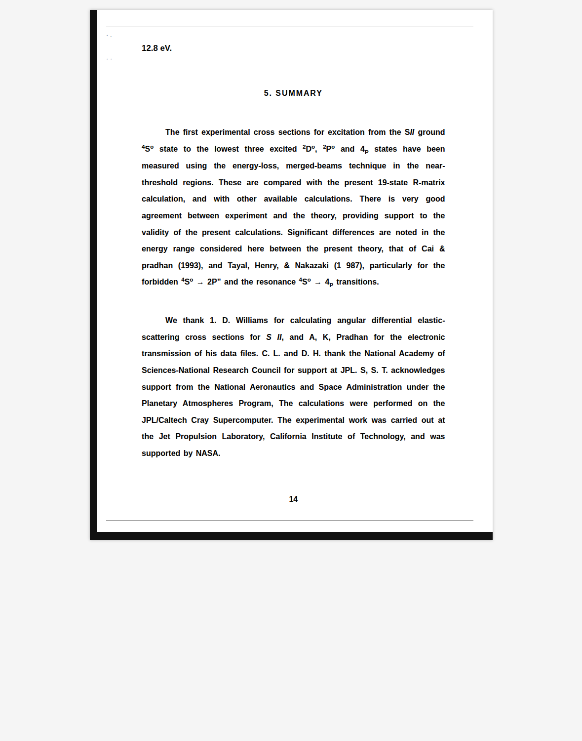· .
· ·
12.8 eV.
5. SUMMARY
The first experimental cross sections for excitation from the SII ground 4So state to the lowest three excited 2Do, 2Po and 4P states have been measured using the energy-loss, merged-beams technique in the near-threshold regions. These are compared with the present 19-state R-matrix calculation, and with other available calculations. There is very good agreement between experiment and the theory, providing support to the validity of the present calculations. Significant differences are noted in the energy range considered here between the present theory, that of Cai & pradhan (1993), and Tayal, Henry, & Nakazaki (1 987), particularly for the forbidden 4So → 2P” and the resonance 4So → 4P transitions.
We thank 1. D. Williams for calculating angular differential elastic-scattering cross sections for S II, and A, K, Pradhan for the electronic transmission of his data files. C. L. and D. H. thank the National Academy of Sciences-National Research Council for support at JPL. S, S. T. acknowledges support from the National Aeronautics and Space Administration under the Planetary Atmospheres Program, The calculations were performed on the JPL/Caltech Cray Supercomputer. The experimental work was carried out at the Jet Propulsion Laboratory, California Institute of Technology, and was supported by NASA.
14